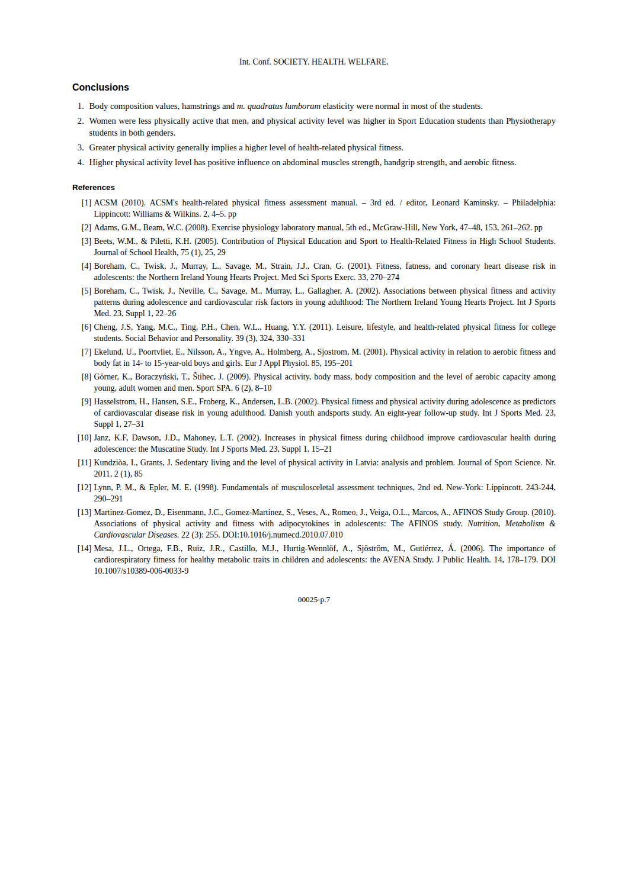Int. Conf. SOCIETY. HEALTH. WELFARE.
Conclusions
Body composition values, hamstrings and m. quadratus lumborum elasticity were normal in most of the students.
Women were less physically active that men, and physical activity level was higher in Sport Education students than Physiotherapy students in both genders.
Greater physical activity generally implies a higher level of health-related physical fitness.
Higher physical activity level has positive influence on abdominal muscles strength, handgrip strength, and aerobic fitness.
References
ACSM (2010). ACSM's health-related physical fitness assessment manual. – 3rd ed. / editor, Leonard Kaminsky. – Philadelphia: Lippincott: Williams & Wilkins. 2, 4–5. pp
Adams, G.M., Beam, W.C. (2008). Exercise physiology laboratory manual, 5th ed., McGraw-Hill, New York, 47–48, 153, 261–262. pp
Beets, W.M., & Piletti, K.H. (2005). Contribution of Physical Education and Sport to Health-Related Fitness in High School Students. Journal of School Health, 75 (1), 25, 29
Boreham, C., Twisk, J., Murray, L., Savage, M., Strain, J.J., Cran, G. (2001). Fitness, fatness, and coronary heart disease risk in adolescents: the Northern Ireland Young Hearts Project. Med Sci Sports Exerc. 33, 270–274
Boreham, C., Twisk, J., Neville, C., Savage, M., Murray, L., Gallagher, A. (2002). Associations between physical fitness and activity patterns during adolescence and cardiovascular risk factors in young adulthood: The Northern Ireland Young Hearts Project. Int J Sports Med. 23, Suppl 1, 22–26
Cheng, J.S, Yang, M.C., Ting, P.H., Chen, W.L., Huang, Y.Y. (2011). Leisure, lifestyle, and health-related physical fitness for college students. Social Behavior and Personality. 39 (3), 324, 330–331
Ekelund, U., Poortvliet, E., Nilsson, A., Yngve, A., Holmberg, A., Sjostrom, M. (2001). Physical activity in relation to aerobic fitness and body fat in 14- to 15-year-old boys and girls. Eur J Appl Physiol. 85, 195–201
Görner, K., Boraczyński, T., Štihec, J. (2009). Physical activity, body mass, body composition and the level of aerobic capacity among young, adult women and men. Sport SPA. 6 (2), 8–10
Hasselstrom, H., Hansen, S.E., Froberg, K., Andersen, L.B. (2002). Physical fitness and physical activity during adolescence as predictors of cardiovascular disease risk in young adulthood. Danish youth andsports study. An eight-year follow-up study. Int J Sports Med. 23, Suppl 1, 27–31
Janz, K.F, Dawson, J.D., Mahoney, L.T. (2002). Increases in physical fitness during childhood improve cardiovascular health during adolescence: the Muscatine Study. Int J Sports Med. 23, Suppl 1, 15–21
Kundziòa, I., Grants, J. Sedentary living and the level of physical activity in Latvia: analysis and problem. Journal of Sport Science. Nr. 2011, 2 (1), 85
Lynn, P. M., & Epler, M. E. (1998). Fundamentals of musculosceletal assessment techniques, 2nd ed. New-York: Lippincott. 243-244, 290–291
Martinez-Gomez, D., Eisenmann, J.C., Gomez-Martinez, S., Veses, A., Romeo, J., Veiga, O.L., Marcos, A., AFINOS Study Group. (2010). Associations of physical activity and fitness with adipocytokines in adolescents: The AFINOS study. Nutrition, Metabolism & Cardiovascular Diseases. 22 (3): 255. DOI:10.1016/j.numecd.2010.07.010
Mesa, J.L., Ortega, F.B., Ruiz, J.R., Castillo, M.J., Hurtig-Wennlöf, A., Sjöström, M., Gutiérrez, Á. (2006). The importance of cardiorespiratory fitness for healthy metabolic traits in children and adolescents: the AVENA Study. J Public Health. 14, 178–179. DOI 10.1007/s10389-006-0033-9
00025-p.7